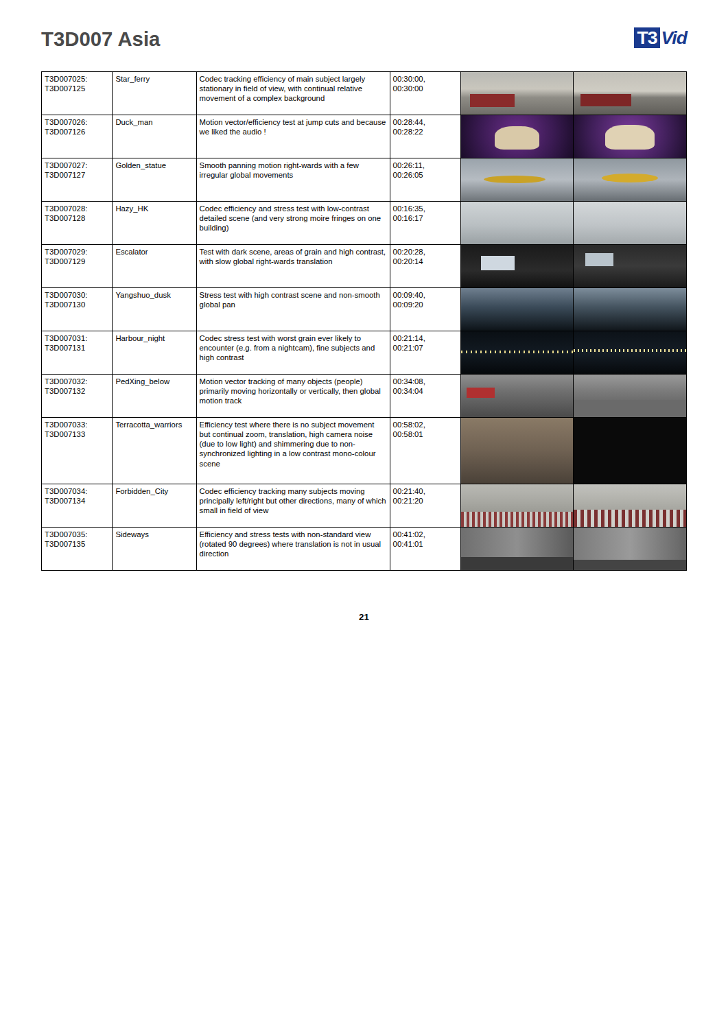T3D007 Asia
T3 Vid
| T3D007025: T3D007125 | Star_ferry | Codec tracking efficiency of main subject largely stationary in field of view, with continual relative movement of a complex background | 00:30:00, 00:30:00 | | |
| T3D007026: T3D007126 | Duck_man | Motion vector/efficiency test at jump cuts and because we liked the audio ! | 00:28:44, 00:28:22 | | |
| T3D007027: T3D007127 | Golden_statue | Smooth panning motion right-wards with a few irregular global movements | 00:26:11, 00:26:05 | | |
| T3D007028: T3D007128 | Hazy_HK | Codec efficiency and stress test with low-contrast detailed scene (and very strong moire fringes on one building) | 00:16:35, 00:16:17 | | |
| T3D007029: T3D007129 | Escalator | Test with dark scene, areas of grain and high contrast, with slow global right-wards translation | 00:20:28, 00:20:14 | | |
| T3D007030: T3D007130 | Yangshuo_dusk | Stress test with high contrast scene and non-smooth global pan | 00:09:40, 00:09:20 | | |
| T3D007031: T3D007131 | Harbour_night | Codec stress test with worst grain ever likely to encounter (e.g. from a nightcam), fine subjects and high contrast | 00:21:14, 00:21:07 | | |
| T3D007032: T3D007132 | PedXing_below | Motion vector tracking of many objects (people) primarily moving horizontally or vertically, then global motion track | 00:34:08, 00:34:04 | | |
| T3D007033: T3D007133 | Terracotta_warriors | Efficiency test where there is no subject movement but continual zoom, translation, high camera noise (due to low light) and shimmering due to non-synchronized lighting in a low contrast mono-colour scene | 00:58:02, 00:58:01 | | |
| T3D007034: T3D007134 | Forbidden_City | Codec efficiency tracking many subjects moving principally left/right but other directions, many of which small in field of view | 00:21:40, 00:21:20 | | |
| T3D007035: T3D007135 | Sideways | Efficiency and stress tests with non-standard view (rotated 90 degrees) where translation is not in usual direction | 00:41:02, 00:41:01 | | |
21